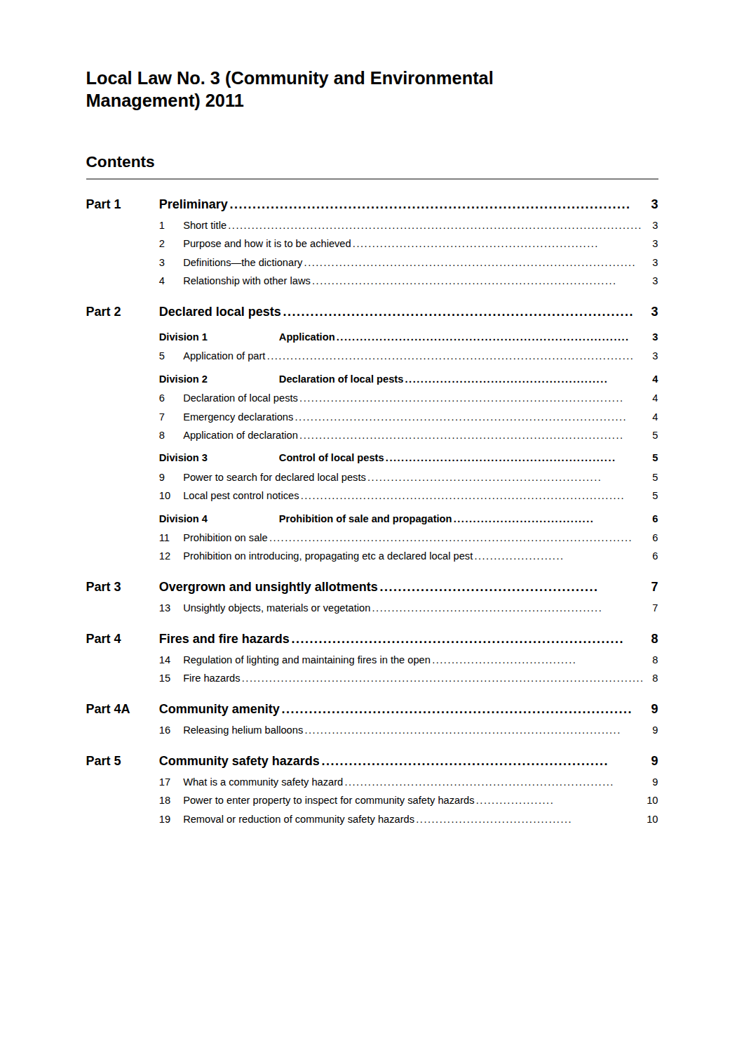Local Law No. 3 (Community and Environmental
Management) 2011
Contents
| Part 1 | Preliminary ........................................................................................ 3 |
| | 1 | Short title .......................................................................................................... 3 |
| | 2 | Purpose and how it is to be achieved ............................................................... 3 |
| | 3 | Definitions—the dictionary ..................................................................................... 3 |
| | 4 | Relationship with other laws .............................................................................. 3 |
| Part 2 | Declared local pests ............................................................................. 3 |
| | Division 1 Application ........................................................................... 3 |
| | 5 | Application of part .............................................................................................. 3 |
| | Division 2 Declaration of local pests .................................................... 4 |
| | 6 | Declaration of local pests ................................................................................... 4 |
| | 7 | Emergency declarations ..................................................................................... 4 |
| | 8 | Application of declaration ................................................................................... 5 |
| | Division 3 Control of local pests ........................................................... 5 |
| | 9 | Power to search for declared local pests ............................................................ 5 |
| | 10 | Local pest control notices ................................................................................... 5 |
| | Division 4 Prohibition of sale and propagation .................................... 6 |
| | 11 | Prohibition on sale ............................................................................................. 6 |
| | 12 | Prohibition on introducing, propagating etc a declared local pest ....................... 6 |
| Part 3 | Overgrown and unsightly allotments ................................................ 7 |
| | 13 | Unsightly objects, materials or vegetation ........................................................... 7 |
| Part 4 | Fires and fire hazards ......................................................................... 8 |
| | 14 | Regulation of lighting and maintaining fires in the open ..................................... 8 |
| | 15 | Fire hazards ....................................................................................................... 8 |
| Part 4A | Community amenity ............................................................................. 9 |
| | 16 | Releasing helium balloons ................................................................................. 9 |
| Part 5 | Community safety hazards ............................................................... 9 |
| | 17 | What is a community safety hazard ..................................................................... 9 |
| | 18 | Power to enter property to inspect for community safety hazards .................... 10 |
| | 19 | Removal or reduction of community safety hazards ........................................ 10 |